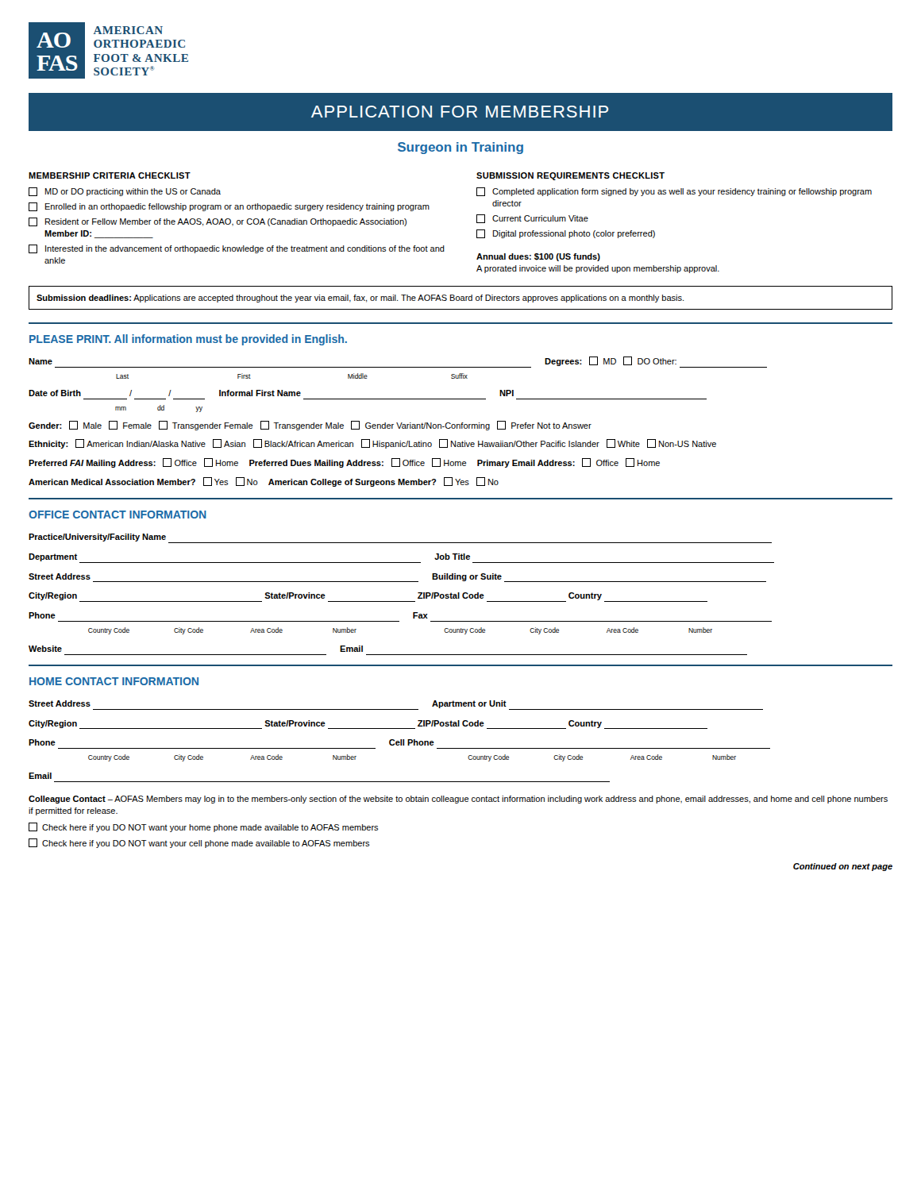AO
FAS
AMERICAN
ORTHOPAEDIC
FOOT & ANKLE
SOCIETY®
APPLICATION FOR MEMBERSHIP
Surgeon in Training
MEMBERSHIP CRITERIA CHECKLIST
MD or DO practicing within the US or Canada
Enrolled in an orthopaedic fellowship program or an orthopaedic surgery residency training program
Resident or Fellow Member of the AAOS, AOAO, or COA (Canadian Orthopaedic Association)
Member ID: ____________
Interested in the advancement of orthopaedic knowledge of the treatment and conditions of the foot and ankle
SUBMISSION REQUIREMENTS CHECKLIST
Completed application form signed by you as well as your residency training or fellowship program director
Current Curriculum Vitae
Digital professional photo (color preferred)
Annual dues: $100 (US funds) A prorated invoice will be provided upon membership approval.
Submission deadlines: Applications are accepted throughout the year via email, fax, or mail. The AOFAS Board of Directors approves applications on a monthly basis.
PLEASE PRINT. All information must be provided in English.
Name Degrees: MD DO Other:
Last First Middle Suffix
Date of Birth / / Informal First Name NPI
mm dd yy
Gender: Male Female Transgender Female Transgender Male Gender Variant/Non-Conforming Prefer Not to Answer
Ethnicity: American Indian/Alaska Native Asian Black/African American Hispanic/Latino Native Hawaiian/Other Pacific Islander White Non-US Native
Preferred FAI Mailing Address: Office Home Preferred Dues Mailing Address: Office Home Primary Email Address: Office Home
American Medical Association Member? Yes No American College of Surgeons Member? Yes No
OFFICE CONTACT INFORMATION
Practice/University/Facility Name
Department Job Title
Street Address Building or Suite
City/Region State/Province ZIP/Postal Code Country
Phone Fax
Country Code City Code Area Code Number Country Code City Code Area Code Number
Website Email
HOME CONTACT INFORMATION
Street Address Apartment or Unit
City/Region State/Province ZIP/Postal Code Country
Phone Cell Phone
Country Code City Code Area Code Number Country Code City Code Area Code Number
Email
Colleague Contact – AOFAS Members may log in to the members-only section of the website to obtain colleague contact information including work address and phone, email addresses, and home and cell phone numbers if permitted for release.
Check here if you DO NOT want your home phone made available to AOFAS members
Check here if you DO NOT want your cell phone made available to AOFAS members
Continued on next page